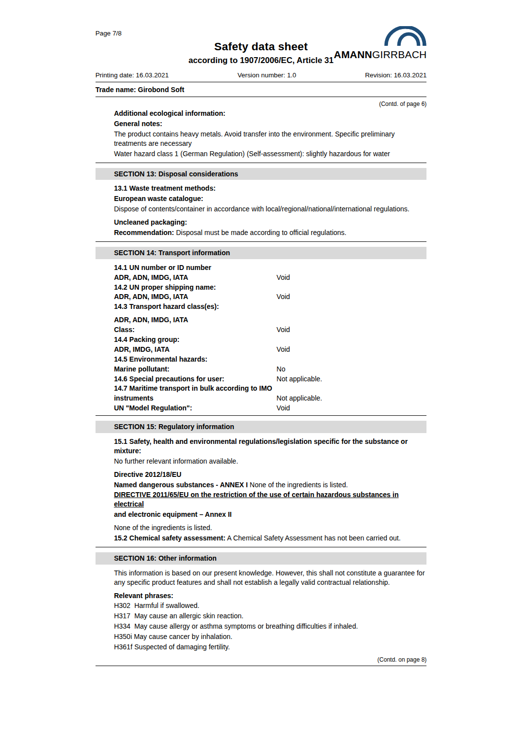Page 7/8
AMANNGIRRBACH
Safety data sheet
according to 1907/2006/EC, Article 31
Printing date: 16.03.2021
Version number: 1.0
Revision: 16.03.2021
Trade name: Girobond Soft
(Contd. of page 6)
Additional ecological information:
General notes:
The product contains heavy metals. Avoid transfer into the environment. Specific preliminary treatments are necessary
Water hazard class 1 (German Regulation) (Self-assessment): slightly hazardous for water
SECTION 13: Disposal considerations
13.1 Waste treatment methods:
European waste catalogue:
Dispose of contents/container in accordance with local/regional/national/international regulations.
Uncleaned packaging:
Recommendation: Disposal must be made according to official regulations.
SECTION 14: Transport information
| 14.1 UN number or ID number | |
| ADR, ADN, IMDG, IATA | Void |
| 14.2 UN proper shipping name: | |
| ADR, ADN, IMDG, IATA | Void |
| 14.3 Transport hazard class(es): | |
| ADR, ADN, IMDG, IATA | |
| Class: | Void |
| 14.4 Packing group: | |
| ADR, IMDG, IATA | Void |
| 14.5 Environmental hazards: | |
| Marine pollutant: | No |
| 14.6 Special precautions for user: | Not applicable. |
| 14.7 Maritime transport in bulk according to IMO | |
| instruments | Not applicable. |
| UN "Model Regulation": | Void |
SECTION 15: Regulatory information
15.1 Safety, health and environmental regulations/legislation specific for the substance or mixture:
No further relevant information available.
Directive 2012/18/EU
Named dangerous substances - ANNEX I None of the ingredients is listed.
DIRECTIVE 2011/65/EU on the restriction of the use of certain hazardous substances in electrical
and electronic equipment – Annex II
None of the ingredients is listed.
15.2 Chemical safety assessment: A Chemical Safety Assessment has not been carried out.
SECTION 16: Other information
This information is based on our present knowledge. However, this shall not constitute a guarantee for any specific product features and shall not establish a legally valid contractual relationship.
Relevant phrases:
H302 Harmful if swallowed.
H317 May cause an allergic skin reaction.
H334 May cause allergy or asthma symptoms or breathing difficulties if inhaled.
H350i May cause cancer by inhalation.
H361f Suspected of damaging fertility.
(Contd. on page 8)